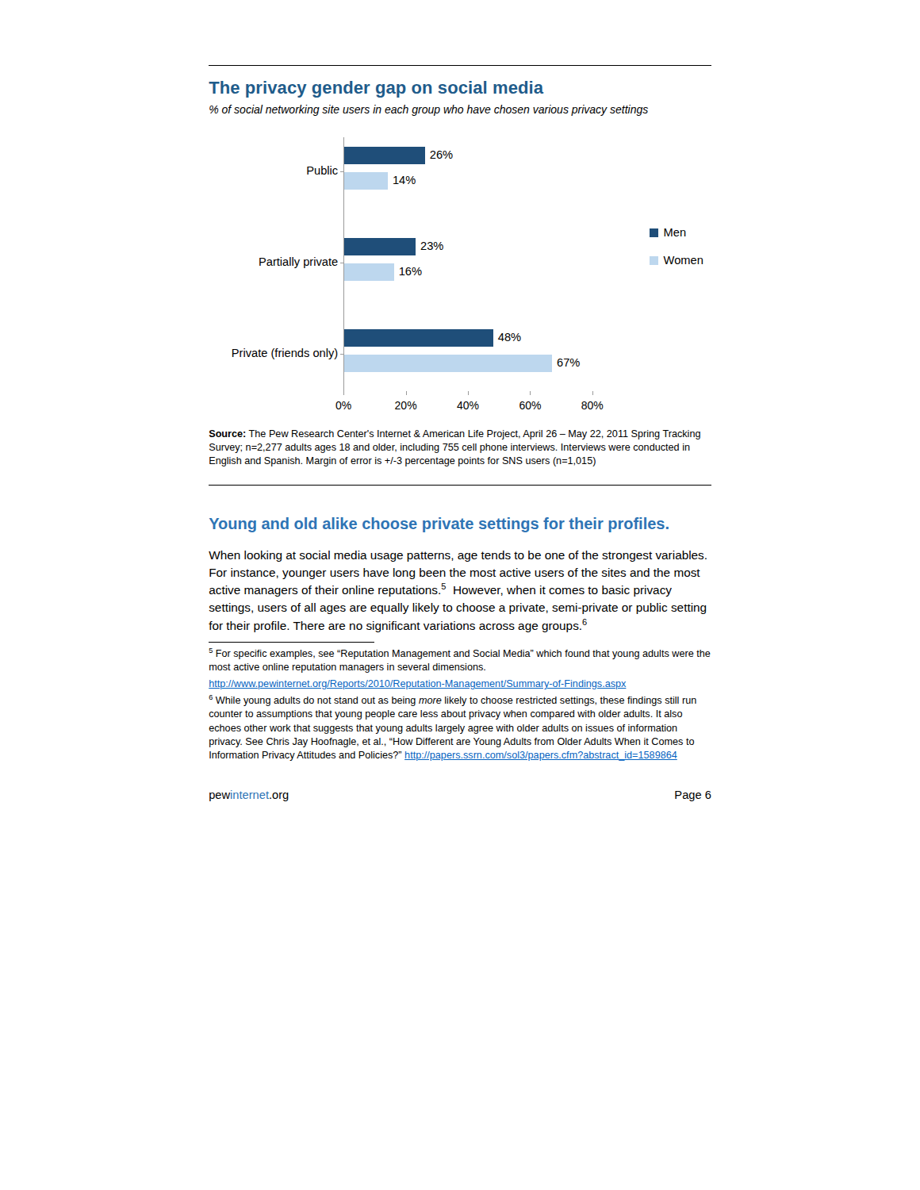The privacy gender gap on social media
% of social networking site users in each group who have chosen various privacy settings
Public
26%
14%
Partially private
23%
16%
Private (friends only)
48%
67%
0% 20% 40% 60% 80%
Men
Women
Source: The Pew Research Center's Internet & American Life Project, April 26 – May 22, 2011 Spring Tracking Survey; n=2,277 adults ages 18 and older, including 755 cell phone interviews. Interviews were conducted in English and Spanish. Margin of error is +/-3 percentage points for SNS users (n=1,015)
Young and old alike choose private settings for their profiles.
When looking at social media usage patterns, age tends to be one of the strongest variables. For instance, younger users have long been the most active users of the sites and the most active managers of their online reputations.5 However, when it comes to basic privacy settings, users of all ages are equally likely to choose a private, semi-private or public setting for their profile. There are no significant variations across age groups.6
5 For specific examples, see “Reputation Management and Social Media” which found that young adults were the most active online reputation managers in several dimensions.
http://www.pewinternet.org/Reports/2010/Reputation-Management/Summary-of-Findings.aspx
6 While young adults do not stand out as being more likely to choose restricted settings, these findings still run counter to assumptions that young people care less about privacy when compared with older adults. It also echoes other work that suggests that young adults largely agree with older adults on issues of information privacy. See Chris Jay Hoofnagle, et al., “How Different are Young Adults from Older Adults When it Comes to Information Privacy Attitudes and Policies?” http://papers.ssrn.com/sol3/papers.cfm?abstract_id=1589864
pew internet.org
Page 6